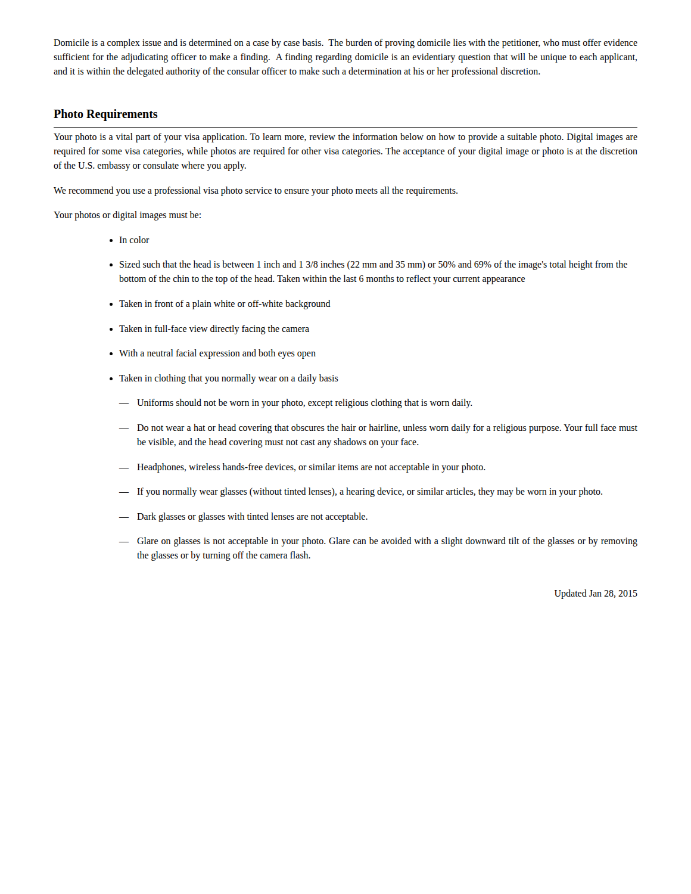Domicile is a complex issue and is determined on a case by case basis. The burden of proving domicile lies with the petitioner, who must offer evidence sufficient for the adjudicating officer to make a finding. A finding regarding domicile is an evidentiary question that will be unique to each applicant, and it is within the delegated authority of the consular officer to make such a determination at his or her professional discretion.
Photo Requirements
Your photo is a vital part of your visa application. To learn more, review the information below on how to provide a suitable photo. Digital images are required for some visa categories, while photos are required for other visa categories. The acceptance of your digital image or photo is at the discretion of the U.S. embassy or consulate where you apply.
We recommend you use a professional visa photo service to ensure your photo meets all the requirements.
Your photos or digital images must be:
In color
Sized such that the head is between 1 inch and 1 3/8 inches (22 mm and 35 mm) or 50% and 69% of the image's total height from the bottom of the chin to the top of the head. Taken within the last 6 months to reflect your current appearance
Taken in front of a plain white or off-white background
Taken in full-face view directly facing the camera
With a neutral facial expression and both eyes open
Taken in clothing that you normally wear on a daily basis
Uniforms should not be worn in your photo, except religious clothing that is worn daily.
Do not wear a hat or head covering that obscures the hair or hairline, unless worn daily for a religious purpose. Your full face must be visible, and the head covering must not cast any shadows on your face.
Headphones, wireless hands-free devices, or similar items are not acceptable in your photo.
If you normally wear glasses (without tinted lenses), a hearing device, or similar articles, they may be worn in your photo.
Dark glasses or glasses with tinted lenses are not acceptable.
Glare on glasses is not acceptable in your photo. Glare can be avoided with a slight downward tilt of the glasses or by removing the glasses or by turning off the camera flash.
Updated Jan 28, 2015